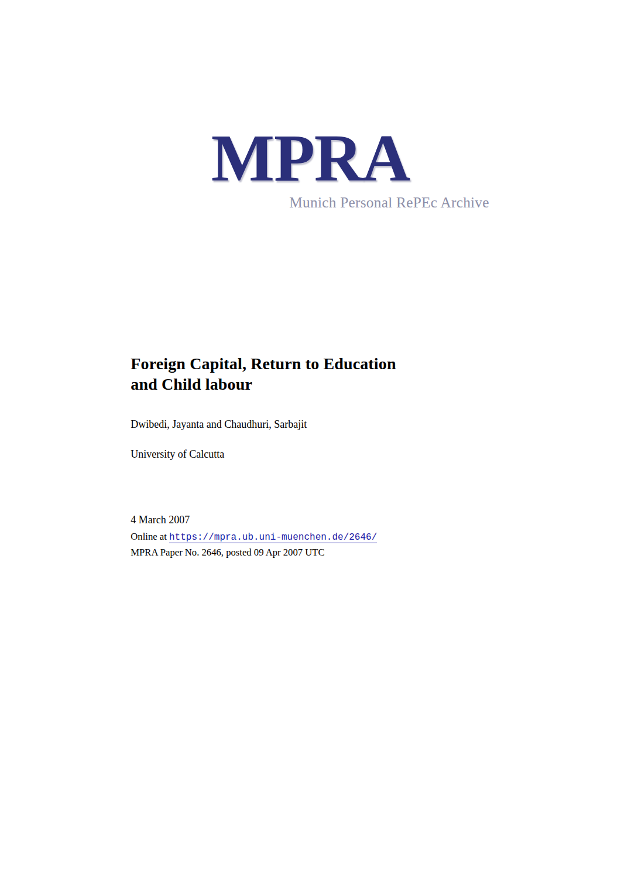MPRA
Munich Personal RePEc Archive
Foreign Capital, Return to Education
and Child labour
Dwibedi, Jayanta and Chaudhuri, Sarbajit
University of Calcutta
4 March 2007
Online at https://mpra.ub.uni-muenchen.de/2646/
MPRA Paper No. 2646, posted 09 Apr 2007 UTC